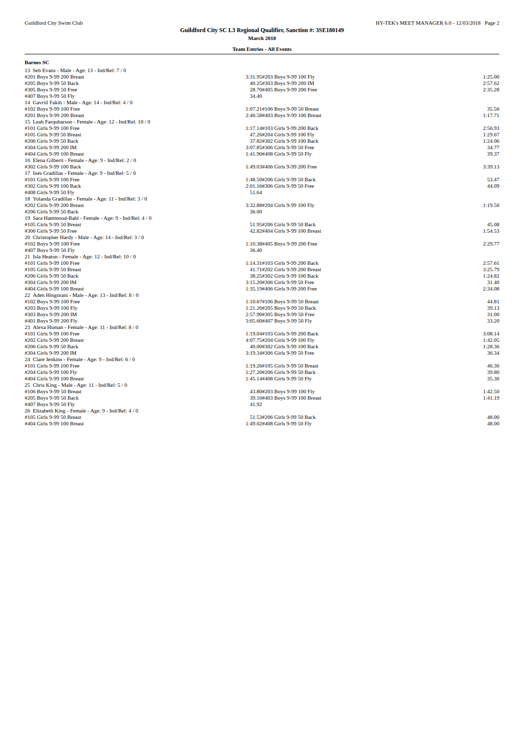Guildford City Swim Club
HY-TEK's MEET MANAGER 6.0 - 12/03/2018 Page 2
Guildford City SC L3 Regional Qualifier, Sanction #: 3SE180149
March 2018
Team Entries - All Events
Barnes SC
| 13 Seb Evans - Male - Age: 13 - Ind/Rel: 7 / 0 |
| #201 Boys 9-99 200 Breast | 3:31.95 | #203 Boys 9-99 100 Fly | 1:25.00 |
| #205 Boys 9-99 50 Back | 40.25 | #303 Boys 9-99 200 IM | 2:57.62 |
| #305 Boys 9-99 50 Free | 28.70 | #405 Boys 9-99 200 Free | 2:35.28 |
| #407 Boys 9-99 50 Fly | 34.40 | | |
| 14 Gavriil Fakih - Male - Age: 14 - Ind/Rel: 4 / 0 |
| #102 Boys 9-99 100 Free | 1:07.21 | #106 Boys 9-99 50 Breast | 35.56 |
| #201 Boys 9-99 200 Breast | 2:46.58 | #403 Boys 9-99 100 Breast | 1:17.71 |
| 15 Leah Farquharson - Female - Age: 12 - Ind/Rel: 10 / 0 |
| #101 Girls 9-99 100 Free | 1:17.14 | #103 Girls 9-99 200 Back | 2:56.93 |
| #105 Girls 9-99 50 Breast | 47.26 | #204 Girls 9-99 100 Fly | 1:29.67 |
| #206 Girls 9-99 50 Back | 37.82 | #302 Girls 9-99 100 Back | 1:24.06 |
| #304 Girls 9-99 200 IM | 3:07.85 | #306 Girls 9-99 50 Free | 34.77 |
| #404 Girls 9-99 100 Breast | 1:41.90 | #408 Girls 9-99 50 Fly | 39.37 |
| 16 Elena Gilberti - Female - Age: 9 - Ind/Rel: 2 / 0 |
| #302 Girls 9-99 100 Back | 1:49.03 | #406 Girls 9-99 200 Free | 3:39.13 |
| 17 Inés Gradillas - Female - Age: 9 - Ind/Rel: 5 / 0 |
| #101 Girls 9-99 100 Free | 1:48.50 | #206 Girls 9-99 50 Back | 53.47 |
| #302 Girls 9-99 100 Back | 2:01.16 | #306 Girls 9-99 50 Free | 44.09 |
| #408 Girls 9-99 50 Fly | 51.64 | | |
| 18 Yolanda Gradillas - Female - Age: 11 - Ind/Rel: 3 / 0 |
| #202 Girls 9-99 200 Breast | 3:32.88 | #204 Girls 9-99 100 Fly | 1:19.50 |
| #206 Girls 9-99 50 Back | 36.00 | | |
| 19 Sara Hammoud-Bahl - Female - Age: 9 - Ind/Rel: 4 / 0 |
| #105 Girls 9-99 50 Breast | 51.95 | #206 Girls 9-99 50 Back | 45.08 |
| #306 Girls 9-99 50 Free | 42.82 | #404 Girls 9-99 100 Breast | 1:54.53 |
| 20 Christopher Hardy - Male - Age: 14 - Ind/Rel: 3 / 0 |
| #102 Boys 9-99 100 Free | 1:10.38 | #405 Boys 9-99 200 Free | 2:29.77 |
| #407 Boys 9-99 50 Fly | 36.40 | | |
| 21 Isla Heaton - Female - Age: 12 - Ind/Rel: 10 / 0 |
| #101 Girls 9-99 100 Free | 1:14.31 | #103 Girls 9-99 200 Back | 2:57.61 |
| #105 Girls 9-99 50 Breast | 41.71 | #202 Girls 9-99 200 Breast | 3:25.79 |
| #206 Girls 9-99 50 Back | 38.25 | #302 Girls 9-99 100 Back | 1:24.82 |
| #304 Girls 9-99 200 IM | 3:15.20 | #306 Girls 9-99 50 Free | 31.40 |
| #404 Girls 9-99 100 Breast | 1:35.19 | #406 Girls 9-99 200 Free | 2:34.08 |
| 22 Aden Hingorani - Male - Age: 13 - Ind/Rel: 8 / 0 |
| #102 Boys 9-99 100 Free | 1:10.67 | #106 Boys 9-99 50 Breast | 44.81 |
| #203 Boys 9-99 100 Fly | 1:21.26 | #205 Boys 9-99 50 Back | 39.13 |
| #303 Boys 9-99 200 IM | 2:57.90 | #305 Boys 9-99 50 Free | 31.00 |
| #401 Boys 9-99 200 Fly | 3:05.60 | #407 Boys 9-99 50 Fly | 33.20 |
| 23 Alexa Human - Female - Age: 11 - Ind/Rel: 8 / 0 |
| #101 Girls 9-99 100 Free | 1:19.04 | #103 Girls 9-99 200 Back | 3:08.14 |
| #202 Girls 9-99 200 Breast | 4:07.75 | #204 Girls 9-99 100 Fly | 1:42.05 |
| #206 Girls 9-99 50 Back | 40.00 | #302 Girls 9-99 100 Back | 1:28.36 |
| #304 Girls 9-99 200 IM | 3:19.34 | #306 Girls 9-99 50 Free | 36.34 |
| 24 Clare Jenkins - Female - Age: 9 - Ind/Rel: 6 / 0 |
| #101 Girls 9-99 100 Free | 1:19.26 | #105 Girls 9-99 50 Breast | 46.30 |
| #204 Girls 9-99 100 Fly | 1:27.20 | #206 Girls 9-99 50 Back | 39.80 |
| #404 Girls 9-99 100 Breast | 1:45.14 | #408 Girls 9-99 50 Fly | 35.30 |
| 25 Chris King - Male - Age: 11 - Ind/Rel: 5 / 0 |
| #106 Boys 9-99 50 Breast | 43.80 | #203 Boys 9-99 100 Fly | 1:42.50 |
| #205 Boys 9-99 50 Back | 39.10 | #403 Boys 9-99 100 Breast | 1:41.19 |
| #407 Boys 9-99 50 Fly | 41.92 | | |
| 26 Elizabeth King - Female - Age: 9 - Ind/Rel: 4 / 0 |
| #105 Girls 9-99 50 Breast | 51.53 | #206 Girls 9-99 50 Back | 48.00 |
| #404 Girls 9-99 100 Breast | 1:49.02 | #408 Girls 9-99 50 Fly | 48.00 |